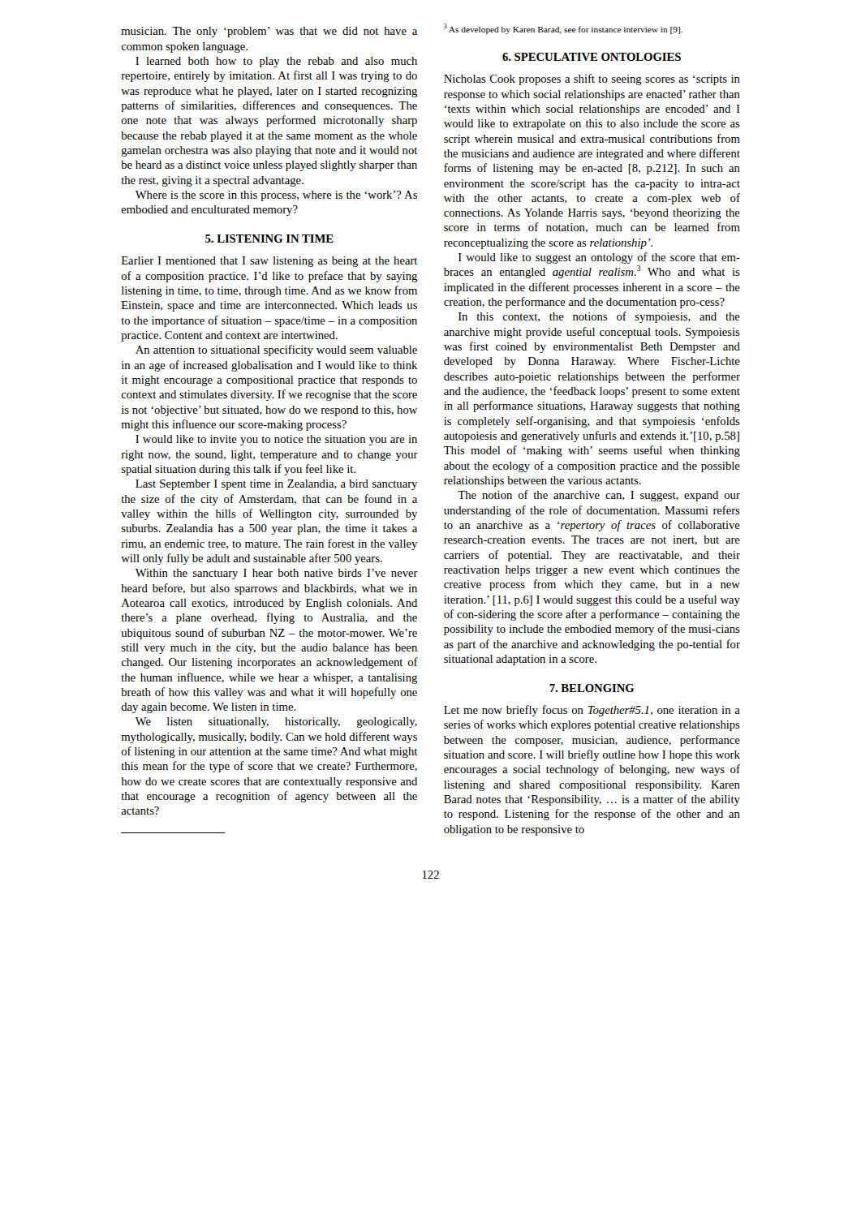musician. The only ‘problem’ was that we did not have a common spoken language.
I learned both how to play the rebab and also much repertoire, entirely by imitation. At first all I was trying to do was reproduce what he played, later on I started recognizing patterns of similarities, differences and consequences. The one note that was always performed microtonally sharp because the rebab played it at the same moment as the whole gamelan orchestra was also playing that note and it would not be heard as a distinct voice unless played slightly sharper than the rest, giving it a spectral advantage.
Where is the score in this process, where is the ‘work’? As embodied and enculturated memory?
5. Listening in Time
Earlier I mentioned that I saw listening as being at the heart of a composition practice. I’d like to preface that by saying listening in time, to time, through time. And as we know from Einstein, space and time are interconnected. Which leads us to the importance of situation – space/time – in a composition practice. Content and context are intertwined.
An attention to situational specificity would seem valuable in an age of increased globalisation and I would like to think it might encourage a compositional practice that responds to context and stimulates diversity. If we recognise that the score is not ‘objective’ but situated, how do we respond to this, how might this influence our score-making process?
I would like to invite you to notice the situation you are in right now, the sound, light, temperature and to change your spatial situation during this talk if you feel like it.
Last September I spent time in Zealandia, a bird sanctuary the size of the city of Amsterdam, that can be found in a valley within the hills of Wellington city, surrounded by suburbs. Zealandia has a 500 year plan, the time it takes a rimu, an endemic tree, to mature. The rain forest in the valley will only fully be adult and sustainable after 500 years.
Within the sanctuary I hear both native birds I’ve never heard before, but also sparrows and blackbirds, what we in Aotearoa call exotics, introduced by English colonials. And there’s a plane overhead, flying to Australia, and the ubiquitous sound of suburban NZ – the motor-mower. We’re still very much in the city, but the audio balance has been changed. Our listening incorporates an acknowledgement of the human influence, while we hear a whisper, a tantalising breath of how this valley was and what it will hopefully one day again become. We listen in time.
We listen situationally, historically, geologically, mythologically, musically, bodily. Can we hold different ways of listening in our attention at the same time? And what might this mean for the type of score that we create? Furthermore, how do we create scores that are contextually responsive and that encourage a recognition of agency between all the actants?
3 As developed by Karen Barad, see for instance interview in [9].
6. Speculative Ontologies
Nicholas Cook proposes a shift to seeing scores as ‘scripts in response to which social relationships are enacted’ rather than ‘texts within which social relationships are encoded’ and I would like to extrapolate on this to also include the score as script wherein musical and extra-musical contributions from the musicians and audience are integrated and where different forms of listening may be en-acted [8, p.212]. In such an environment the score/script has the ca-pacity to intra-act with the other actants, to create a com-plex web of connections. As Yolande Harris says, ‘beyond theorizing the score in terms of notation, much can be learned from reconceptualizing the score as relationship’.
I would like to suggest an ontology of the score that em-braces an entangled agential realism.3 Who and what is implicated in the different processes inherent in a score – the creation, the performance and the documentation pro-cess?
In this context, the notions of sympoiesis, and the anarchive might provide useful conceptual tools. Sympoiesis was first coined by environmentalist Beth Dempster and developed by Donna Haraway. Where Fischer-Lichte describes auto-poietic relationships between the performer and the audience, the ‘feedback loops’ present to some extent in all performance situations, Haraway suggests that nothing is completely self-organising, and that sympoiesis ‘enfolds autopoiesis and generatively unfurls and extends it.’[10, p.58] This model of ‘making with’ seems useful when thinking about the ecology of a composition practice and the possible relationships between the various actants.
The notion of the anarchive can, I suggest, expand our understanding of the role of documentation. Massumi refers to an anarchive as a ‘repertory of traces of collaborative research-creation events. The traces are not inert, but are carriers of potential. They are reactivatable, and their reactivation helps trigger a new event which continues the creative process from which they came, but in a new iteration.’ [11, p.6] I would suggest this could be a useful way of con-sidering the score after a performance – containing the possibility to include the embodied memory of the musi-cians as part of the anarchive and acknowledging the po-tential for situational adaptation in a score.
7. Belonging
Let me now briefly focus on Together#5.1, one iteration in a series of works which explores potential creative relationships between the composer, musician, audience, performance situation and score. I will briefly outline how I hope this work encourages a social technology of belonging, new ways of listening and shared compositional responsibility. Karen Barad notes that ‘Responsibility, … is a matter of the ability to respond. Listening for the response of the other and an obligation to be responsive to
122